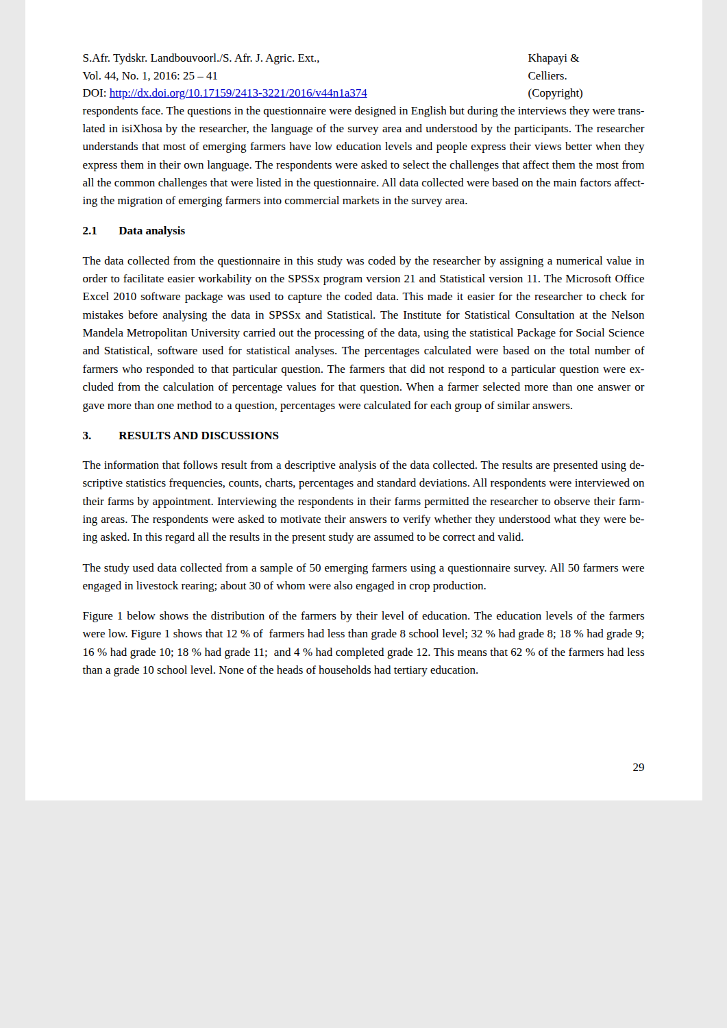| S.Afr. Tydskr. Landbouvoorl./S. Afr. J. Agric. Ext., | Khapayi & |
| Vol. 44, No. 1, 2016: 25 – 41 | Celliers. |
| DOI: http://dx.doi.org/10.17159/2413-3221/2016/v44n1a374 | (Copyright) |
respondents face. The questions in the questionnaire were designed in English but during the interviews they were translated in isiXhosa by the researcher, the language of the survey area and understood by the participants. The researcher understands that most of emerging farmers have low education levels and people express their views better when they express them in their own language. The respondents were asked to select the challenges that affect them the most from all the common challenges that were listed in the questionnaire. All data collected were based on the main factors affecting the migration of emerging farmers into commercial markets in the survey area.
2.1 Data analysis
The data collected from the questionnaire in this study was coded by the researcher by assigning a numerical value in order to facilitate easier workability on the SPSSx program version 21 and Statistical version 11. The Microsoft Office Excel 2010 software package was used to capture the coded data. This made it easier for the researcher to check for mistakes before analysing the data in SPSSx and Statistical. The Institute for Statistical Consultation at the Nelson Mandela Metropolitan University carried out the processing of the data, using the statistical Package for Social Science and Statistical, software used for statistical analyses. The percentages calculated were based on the total number of farmers who responded to that particular question. The farmers that did not respond to a particular question were excluded from the calculation of percentage values for that question. When a farmer selected more than one answer or gave more than one method to a question, percentages were calculated for each group of similar answers.
3. RESULTS AND DISCUSSIONS
The information that follows result from a descriptive analysis of the data collected. The results are presented using descriptive statistics frequencies, counts, charts, percentages and standard deviations. All respondents were interviewed on their farms by appointment. Interviewing the respondents in their farms permitted the researcher to observe their farming areas. The respondents were asked to motivate their answers to verify whether they understood what they were being asked. In this regard all the results in the present study are assumed to be correct and valid.
The study used data collected from a sample of 50 emerging farmers using a questionnaire survey. All 50 farmers were engaged in livestock rearing; about 30 of whom were also engaged in crop production.
Figure 1 below shows the distribution of the farmers by their level of education. The education levels of the farmers were low. Figure 1 shows that 12 % of farmers had less than grade 8 school level; 32 % had grade 8; 18 % had grade 9; 16 % had grade 10; 18 % had grade 11; and 4 % had completed grade 12. This means that 62 % of the farmers had less than a grade 10 school level. None of the heads of households had tertiary education.
29